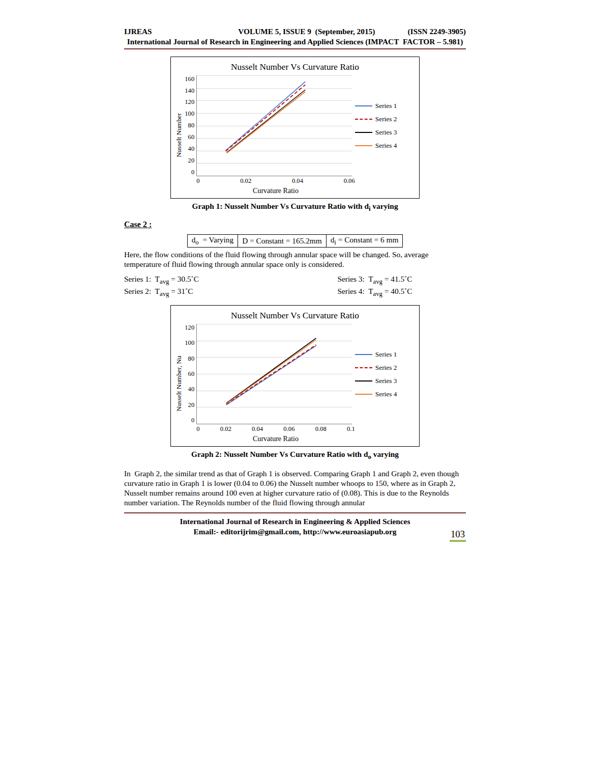IJREAS VOLUME 5, ISSUE 9 (September, 2015) (ISSN 2249-3905)
International Journal of Research in Engineering and Applied Sciences (IMPACT FACTOR – 5.981)
Nusselt Number Vs Curvature Ratio
Nusselt Number
160140120100806040200
Series 1
Series 2
Series 3
Series 4
00.020.040.06
Curvature Ratio
Graph 1: Nusselt Number Vs Curvature Ratio with di varying
Case 2 :
| d o = Varying | D = Constant = 165.2mm | d i = Constant = 6 mm |
Here, the flow conditions of the fluid flowing through annular space will be changed. So, average temperature of fluid flowing through annular space only is considered.
Series 1: Tavg = 30.5˚C
Series 2: Tavg = 31˚C
Series 3: Tavg = 41.5˚C
Series 4: Tavg = 40.5˚C
Nusselt Number Vs Curvature Ratio
Nusselt Number, Nu
120100806040200
Series 1
Series 2
Series 3
Series 4
00.020.040.060.080.1
Curvature Ratio
Graph 2: Nusselt Number Vs Curvature Ratio with do varying
In Graph 2, the similar trend as that of Graph 1 is observed. Comparing Graph 1 and Graph 2, even though curvature ratio in Graph 1 is lower (0.04 to 0.06) the Nusselt number whoops to 150, where as in Graph 2, Nusselt number remains around 100 even at higher curvature ratio of (0.08). This is due to the Reynolds number variation. The Reynolds number of the fluid flowing through annular
International Journal of Research in Engineering & Applied Sciences
Email:- editorijrim@gmail.com, http://www.euroasiapub.org
103